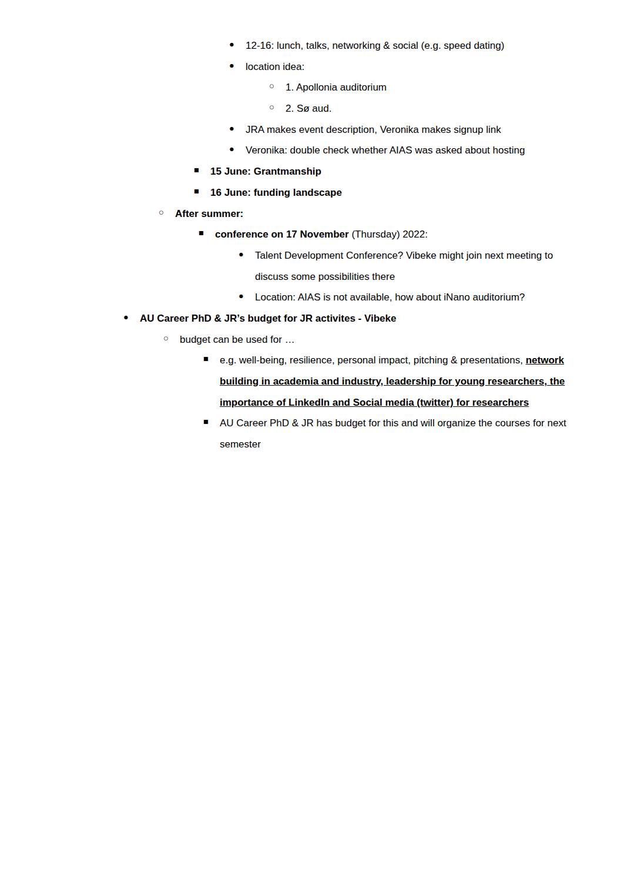12-16: lunch, talks, networking & social (e.g. speed dating)
location idea:
1. Apollonia auditorium
2. Sø aud.
JRA makes event description, Veronika makes signup link
Veronika: double check whether AIAS was asked about hosting
15 June: Grantmanship
16 June: funding landscape
After summer:
conference on 17 November (Thursday) 2022:
Talent Development Conference? Vibeke might join next meeting to discuss some possibilities there
Location: AIAS is not available, how about iNano auditorium?
AU Career PhD & JR’s budget for JR activites - Vibeke
budget can be used for …
e.g. well-being, resilience, personal impact, pitching & presentations, network building in academia and industry, leadership for young researchers, the importance of LinkedIn and Social media (twitter) for researchers
AU Career PhD & JR has budget for this and will organize the courses for next semester